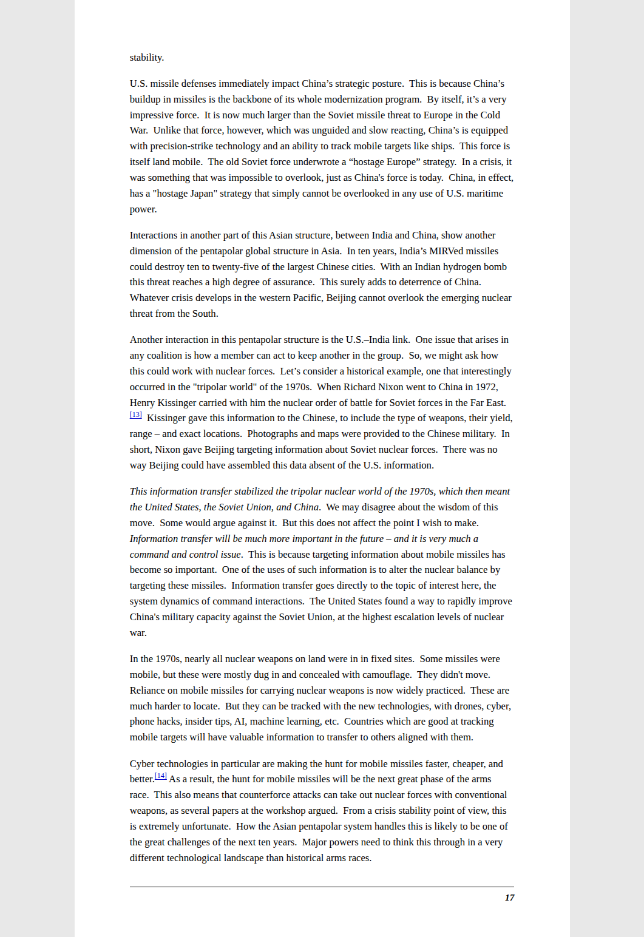stability.
U.S. missile defenses immediately impact China’s strategic posture. This is because China’s buildup in missiles is the backbone of its whole modernization program. By itself, it’s a very impressive force. It is now much larger than the Soviet missile threat to Europe in the Cold War. Unlike that force, however, which was unguided and slow reacting, China’s is equipped with precision-strike technology and an ability to track mobile targets like ships. This force is itself land mobile. The old Soviet force underwrote a “hostage Europe” strategy. In a crisis, it was something that was impossible to overlook, just as China's force is today. China, in effect, has a "hostage Japan" strategy that simply cannot be overlooked in any use of U.S. maritime power.
Interactions in another part of this Asian structure, between India and China, show another dimension of the pentapolar global structure in Asia. In ten years, India’s MIRVed missiles could destroy ten to twenty-five of the largest Chinese cities. With an Indian hydrogen bomb this threat reaches a high degree of assurance. This surely adds to deterrence of China. Whatever crisis develops in the western Pacific, Beijing cannot overlook the emerging nuclear threat from the South.
Another interaction in this pentapolar structure is the U.S.–India link. One issue that arises in any coalition is how a member can act to keep another in the group. So, we might ask how this could work with nuclear forces. Let’s consider a historical example, one that interestingly occurred in the "tripolar world" of the 1970s. When Richard Nixon went to China in 1972, Henry Kissinger carried with him the nuclear order of battle for Soviet forces in the Far East.[13] Kissinger gave this information to the Chinese, to include the type of weapons, their yield, range – and exact locations. Photographs and maps were provided to the Chinese military. In short, Nixon gave Beijing targeting information about Soviet nuclear forces. There was no way Beijing could have assembled this data absent of the U.S. information.
This information transfer stabilized the tripolar nuclear world of the 1970s, which then meant the United States, the Soviet Union, and China. We may disagree about the wisdom of this move. Some would argue against it. But this does not affect the point I wish to make. Information transfer will be much more important in the future – and it is very much a command and control issue. This is because targeting information about mobile missiles has become so important. One of the uses of such information is to alter the nuclear balance by targeting these missiles. Information transfer goes directly to the topic of interest here, the system dynamics of command interactions. The United States found a way to rapidly improve China's military capacity against the Soviet Union, at the highest escalation levels of nuclear war.
In the 1970s, nearly all nuclear weapons on land were in in fixed sites. Some missiles were mobile, but these were mostly dug in and concealed with camouflage. They didn't move. Reliance on mobile missiles for carrying nuclear weapons is now widely practiced. These are much harder to locate. But they can be tracked with the new technologies, with drones, cyber, phone hacks, insider tips, AI, machine learning, etc. Countries which are good at tracking mobile targets will have valuable information to transfer to others aligned with them.
Cyber technologies in particular are making the hunt for mobile missiles faster, cheaper, and better.[14] As a result, the hunt for mobile missiles will be the next great phase of the arms race. This also means that counterforce attacks can take out nuclear forces with conventional weapons, as several papers at the workshop argued. From a crisis stability point of view, this is extremely unfortunate. How the Asian pentapolar system handles this is likely to be one of the great challenges of the next ten years. Major powers need to think this through in a very different technological landscape than historical arms races.
17